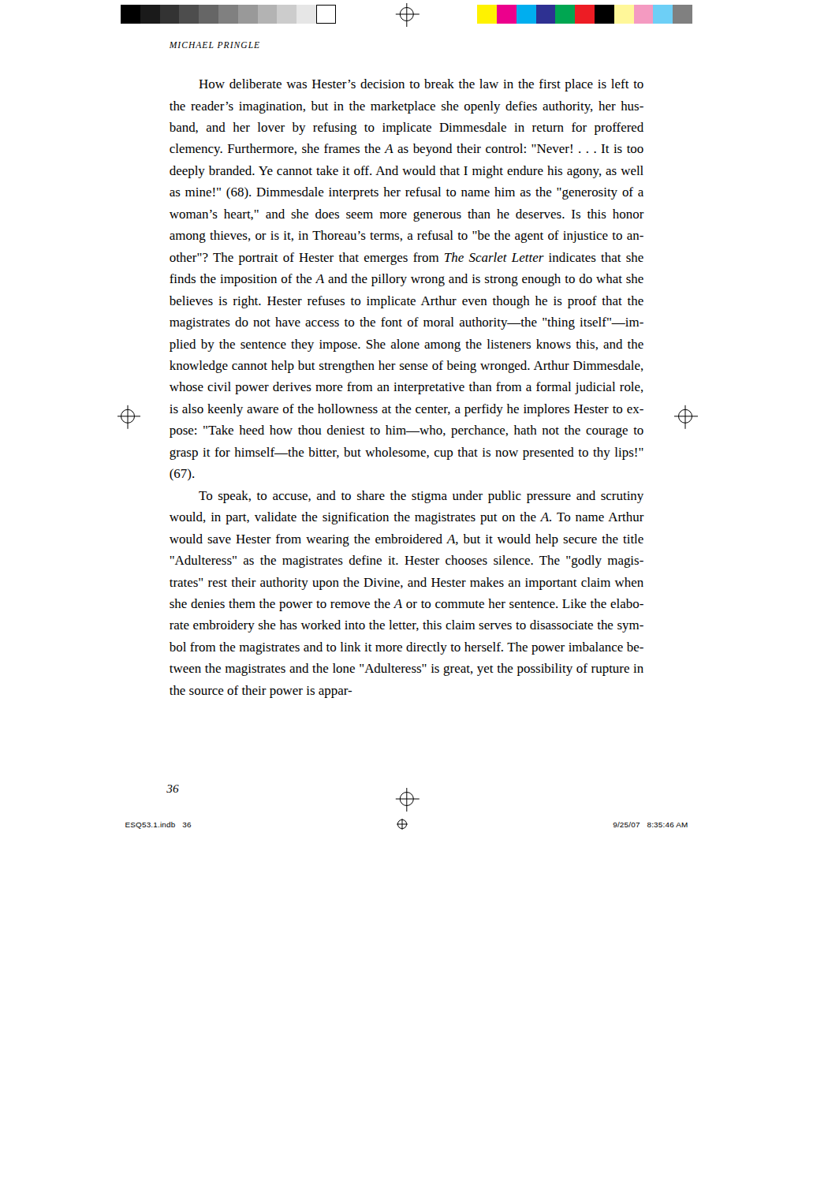Michael Pringle
How deliberate was Hester’s decision to break the law in the first place is left to the reader’s imagination, but in the marketplace she openly defies authority, her husband, and her lover by refusing to implicate Dimmesdale in return for proffered clemency. Furthermore, she frames the A as beyond their control: "Never! . . . It is too deeply branded. Ye cannot take it off. And would that I might endure his agony, as well as mine!" (68). Dimmesdale interprets her refusal to name him as the "generosity of a woman’s heart," and she does seem more generous than he deserves. Is this honor among thieves, or is it, in Thoreau’s terms, a refusal to "be the agent of injustice to another"? The portrait of Hester that emerges from The Scarlet Letter indicates that she finds the imposition of the A and the pillory wrong and is strong enough to do what she believes is right. Hester refuses to implicate Arthur even though he is proof that the magistrates do not have access to the font of moral authority—the "thing itself"—implied by the sentence they impose. She alone among the listeners knows this, and the knowledge cannot help but strengthen her sense of being wronged. Arthur Dimmesdale, whose civil power derives more from an interpretative than from a formal judicial role, is also keenly aware of the hollowness at the center, a perfidy he implores Hester to expose: "Take heed how thou deniest to him—who, perchance, hath not the courage to grasp it for himself—the bitter, but wholesome, cup that is now presented to thy lips!" (67).
To speak, to accuse, and to share the stigma under public pressure and scrutiny would, in part, validate the signification the magistrates put on the A. To name Arthur would save Hester from wearing the embroidered A, but it would help secure the title "Adulteress" as the magistrates define it. Hester chooses silence. The "godly magistrates" rest their authority upon the Divine, and Hester makes an important claim when she denies them the power to remove the A or to commute her sentence. Like the elaborate embroidery she has worked into the letter, this claim serves to disassociate the symbol from the magistrates and to link it more directly to herself. The power imbalance between the magistrates and the lone "Adulteress" is great, yet the possibility of rupture in the source of their power is appar-
36
ESQ53.1.indb 36 9/25/07 8:35:46 AM